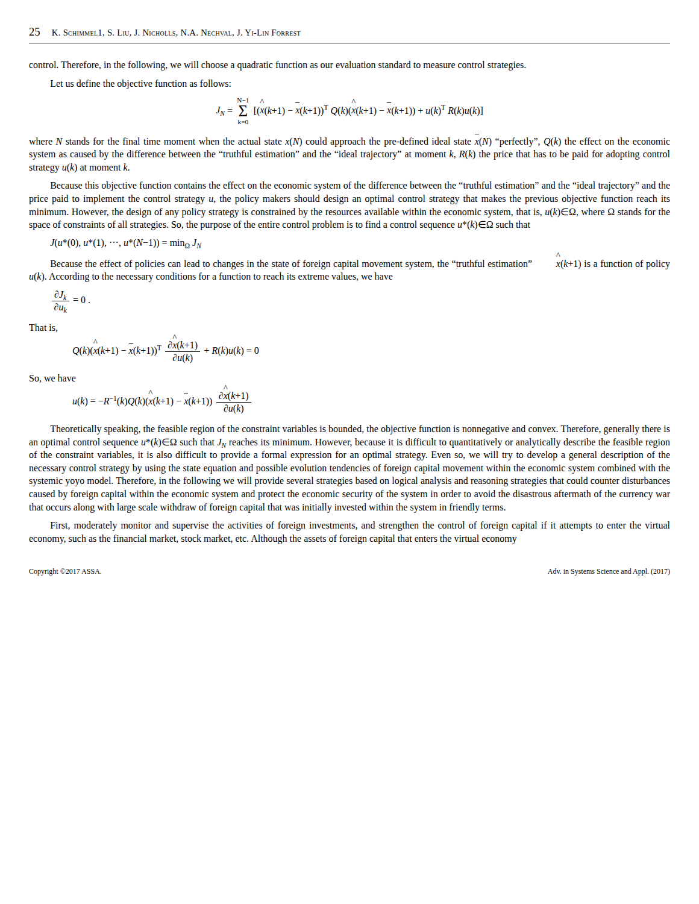25 K. Schimmel1, S. Liu, J. Nicholls, N.A. Nechval, J. Yi-Lin Forrest
control. Therefore, in the following, we will choose a quadratic function as our evaluation standard to measure control strategies.
Let us define the objective function as follows:
JN = N−1 Σk=0 [(x(k+1) − x(k+1))T Q(k)(x(k+1) − x(k+1)) + u(k)T R(k)u(k)]
where N stands for the final time moment when the actual state x(N) could approach the pre-defined ideal state x(N) “perfectly”, Q(k) the effect on the economic system as caused by the difference between the “truthful estimation” and the “ideal trajectory” at moment k, R(k) the price that has to be paid for adopting control strategy u(k) at moment k.
Because this objective function contains the effect on the economic system of the difference between the “truthful estimation” and the “ideal trajectory” and the price paid to implement the control strategy u, the policy makers should design an optimal control strategy that makes the previous objective function reach its minimum. However, the design of any policy strategy is constrained by the resources available within the economic system, that is, u(k)∈Ω, where Ω stands for the space of constraints of all strategies. So, the purpose of the entire control problem is to find a control sequence u*(k)∈Ω such that
J(u*(0), u*(1), ···, u*(N−1)) = minΩ JN
Because the effect of policies can lead to changes in the state of foreign capital movement system, the “truthful estimation” x(k+1) is a function of policy u(k). According to the necessary conditions for a function to reach its extreme values, we have
∂Jk∂uk = 0 .
That is,
Q(k)(x(k+1) − x(k+1))T ∂x(k+1)∂u(k) + R(k)u(k) = 0
So, we have
u(k) = −R−1(k)Q(k)(x(k+1) − x(k+1)) ∂x(k+1)∂u(k)
Theoretically speaking, the feasible region of the constraint variables is bounded, the objective function is nonnegative and convex. Therefore, generally there is an optimal control sequence u*(k)∈Ω such that JN reaches its minimum. However, because it is difficult to quantitatively or analytically describe the feasible region of the constraint variables, it is also difficult to provide a formal expression for an optimal strategy. Even so, we will try to develop a general description of the necessary control strategy by using the state equation and possible evolution tendencies of foreign capital movement within the economic system combined with the systemic yoyo model. Therefore, in the following we will provide several strategies based on logical analysis and reasoning strategies that could counter disturbances caused by foreign capital within the economic system and protect the economic security of the system in order to avoid the disastrous aftermath of the currency war that occurs along with large scale withdraw of foreign capital that was initially invested within the system in friendly terms.
First, moderately monitor and supervise the activities of foreign investments, and strengthen the control of foreign capital if it attempts to enter the virtual economy, such as the financial market, stock market, etc. Although the assets of foreign capital that enters the virtual economy
Copyright ©2017 ASSA. Adv. in Systems Science and Appl. (2017)